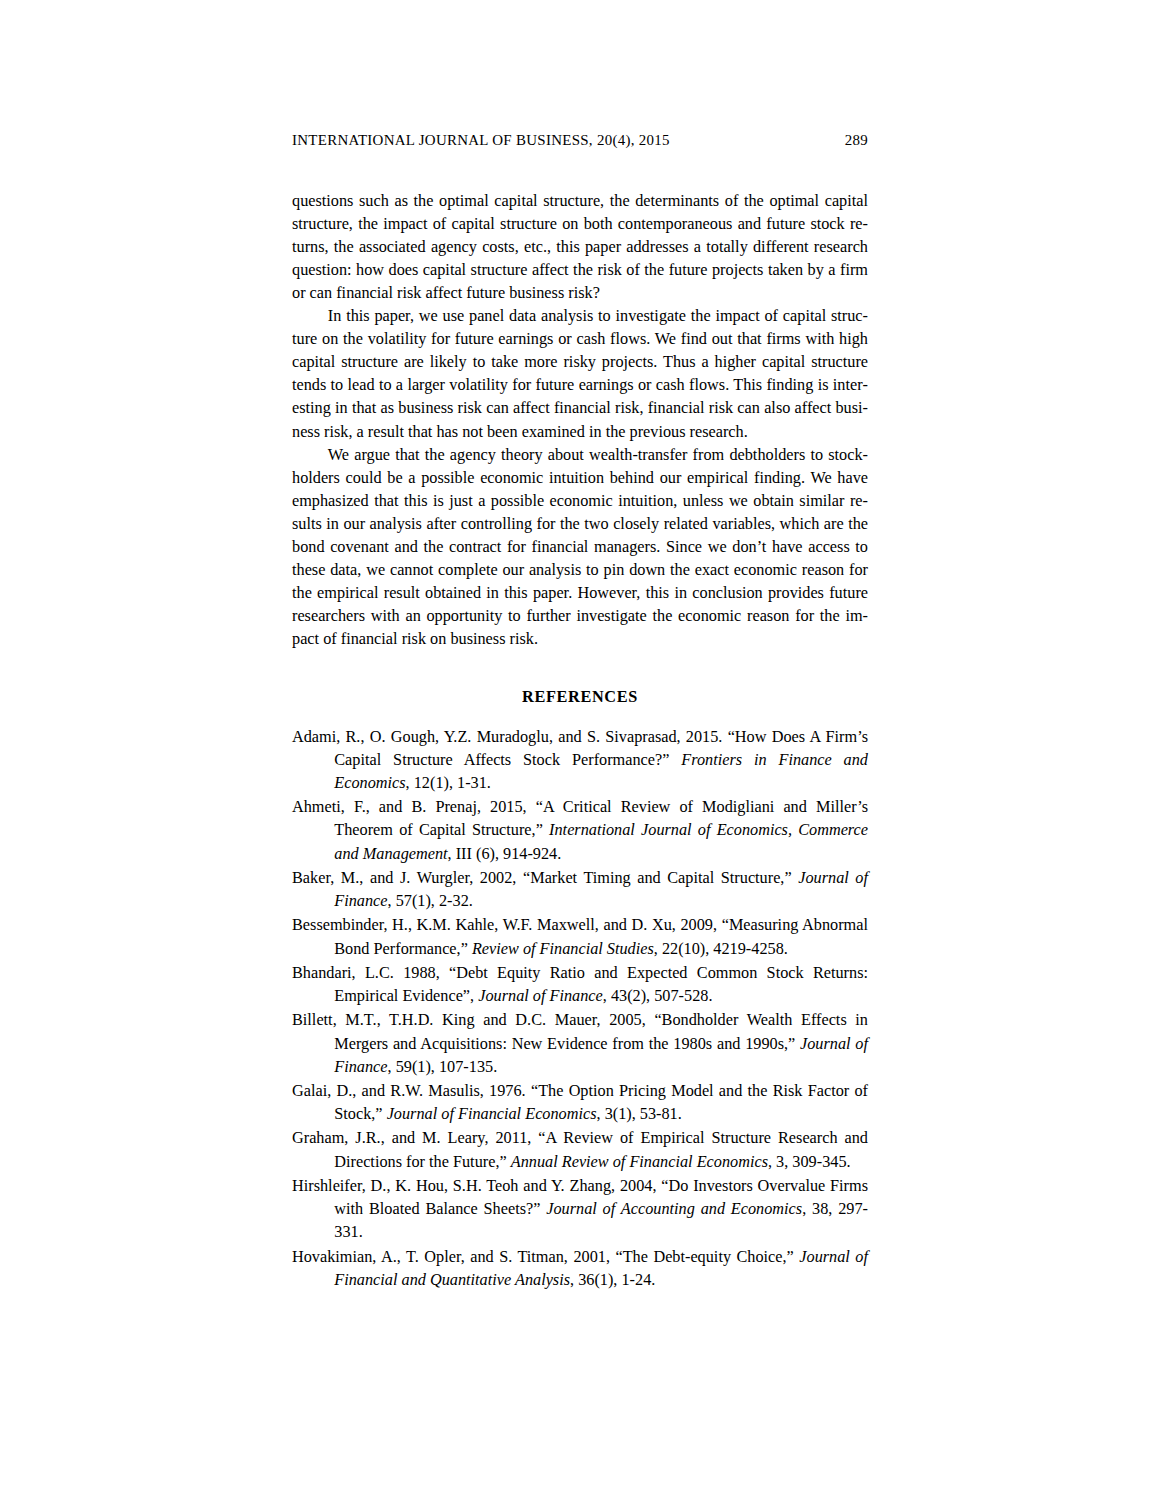International Journal of Business, 20(4), 2015 289
questions such as the optimal capital structure, the determinants of the optimal capital structure, the impact of capital structure on both contemporaneous and future stock returns, the associated agency costs, etc., this paper addresses a totally different research question: how does capital structure affect the risk of the future projects taken by a firm or can financial risk affect future business risk?
In this paper, we use panel data analysis to investigate the impact of capital structure on the volatility for future earnings or cash flows. We find out that firms with high capital structure are likely to take more risky projects. Thus a higher capital structure tends to lead to a larger volatility for future earnings or cash flows. This finding is interesting in that as business risk can affect financial risk, financial risk can also affect business risk, a result that has not been examined in the previous research.
We argue that the agency theory about wealth-transfer from debtholders to stockholders could be a possible economic intuition behind our empirical finding. We have emphasized that this is just a possible economic intuition, unless we obtain similar results in our analysis after controlling for the two closely related variables, which are the bond covenant and the contract for financial managers. Since we don’t have access to these data, we cannot complete our analysis to pin down the exact economic reason for the empirical result obtained in this paper. However, this in conclusion provides future researchers with an opportunity to further investigate the economic reason for the impact of financial risk on business risk.
REFERENCES
Adami, R., O. Gough, Y.Z. Muradoglu, and S. Sivaprasad, 2015. “How Does A Firm’s Capital Structure Affects Stock Performance?” Frontiers in Finance and Economics, 12(1), 1-31.
Ahmeti, F., and B. Prenaj, 2015, “A Critical Review of Modigliani and Miller’s Theorem of Capital Structure,” International Journal of Economics, Commerce and Management, III (6), 914-924.
Baker, M., and J. Wurgler, 2002, “Market Timing and Capital Structure,” Journal of Finance, 57(1), 2-32.
Bessembinder, H., K.M. Kahle, W.F. Maxwell, and D. Xu, 2009, “Measuring Abnormal Bond Performance,” Review of Financial Studies, 22(10), 4219-4258.
Bhandari, L.C. 1988, “Debt Equity Ratio and Expected Common Stock Returns: Empirical Evidence”, Journal of Finance, 43(2), 507-528.
Billett, M.T., T.H.D. King and D.C. Mauer, 2005, “Bondholder Wealth Effects in Mergers and Acquisitions: New Evidence from the 1980s and 1990s,” Journal of Finance, 59(1), 107-135.
Galai, D., and R.W. Masulis, 1976. “The Option Pricing Model and the Risk Factor of Stock,” Journal of Financial Economics, 3(1), 53-81.
Graham, J.R., and M. Leary, 2011, “A Review of Empirical Structure Research and Directions for the Future,” Annual Review of Financial Economics, 3, 309-345.
Hirshleifer, D., K. Hou, S.H. Teoh and Y. Zhang, 2004, “Do Investors Overvalue Firms with Bloated Balance Sheets?” Journal of Accounting and Economics, 38, 297-331.
Hovakimian, A., T. Opler, and S. Titman, 2001, “The Debt-equity Choice,” Journal of Financial and Quantitative Analysis, 36(1), 1-24.